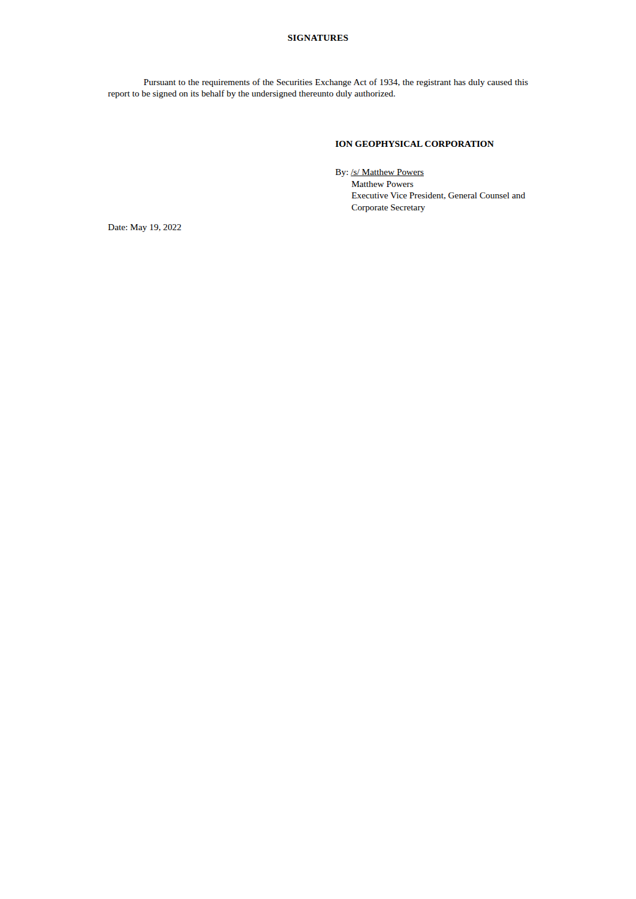SIGNATURES
Pursuant to the requirements of the Securities Exchange Act of 1934, the registrant has duly caused this report to be signed on its behalf by the undersigned thereunto duly authorized.
ION GEOPHYSICAL CORPORATION
By: /s/ Matthew Powers
Matthew Powers
Executive Vice President, General Counsel and
Corporate Secretary
Date: May 19, 2022